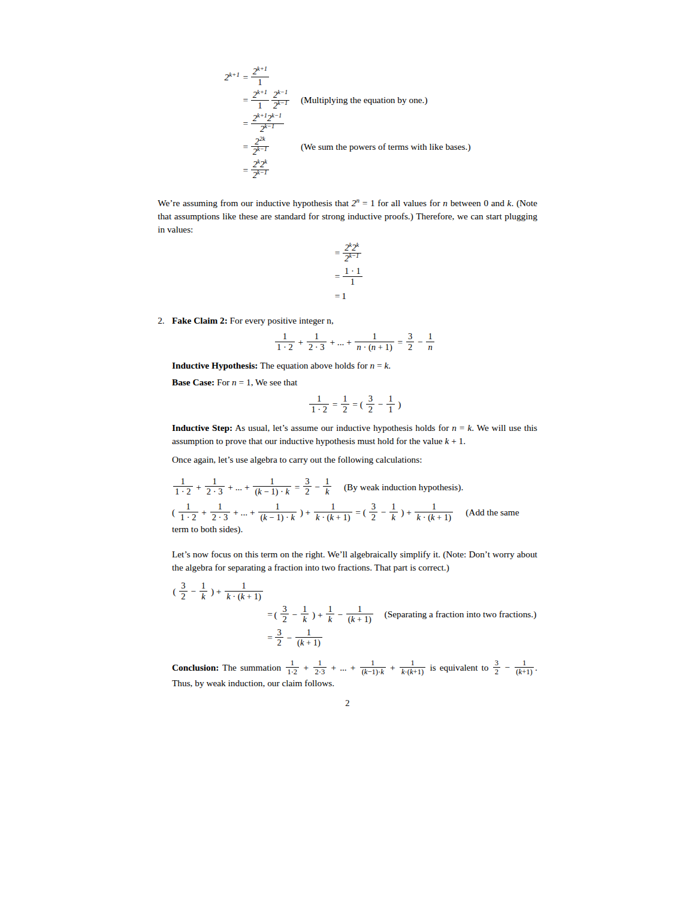2k+1
=
2k+11
=
2k+112k−12k−1
(Multiplying the equation by one.)
=
2k+12k−12k−1
=
22k 2k−1
(We sum the powers of terms with like bases.)
=
2k2k 2k−1
We’re assuming from our inductive hypothesis that 2n = 1 for all values for n between 0 and k. (Note that assumptions like these are standard for strong inductive proofs.) Therefore, we can start plugging in values:
=
2k2k 2k−1
=
1 · 11
=
1
Fake Claim 2: For every positive integer n,
11 · 2 + 12 · 3 + ... + 1 n · (n + 1) = 32 − 1 n
Inductive Hypothesis: The equation above holds for n = k.
Base Case: For n = 1, We see that
11 · 2 = 12 = ( 32 − 11 )
Inductive Step: As usual, let’s assume our inductive hypothesis holds for n = k. We will use this assumption to prove that our inductive hypothesis must hold for the value k + 1.
Once again, let’s use algebra to carry out the following calculations:
11 · 2 + 12 · 3 + ... + 1(k − 1) · k = 32 − 1 k (By weak induction hypothesis).
( 11 · 2 + 12 · 3 + ... + 1(k − 1) · k ) + 1 k · (k + 1) = ( 32 − 1 k ) + 1 k · (k + 1) (Add the same term to both sides).
Let’s now focus on this term on the right. We’ll algebraically simplify it. (Note: Don’t worry about the algebra for separating a fraction into two fractions. That part is correct.)
( 32 − 1 k ) + 1 k · (k + 1)
=
( 32 − 1 k ) + 1 k − 1(k + 1)
(Separating a fraction into two fractions.)
=
32 − 1(k + 1)
Conclusion: The summation 11·2 + 12·3 + ... + 1(k−1)·k + 1 k·(k+1) is equivalent to 32 − 1(k+1). Thus, by weak induction, our claim follows.
2